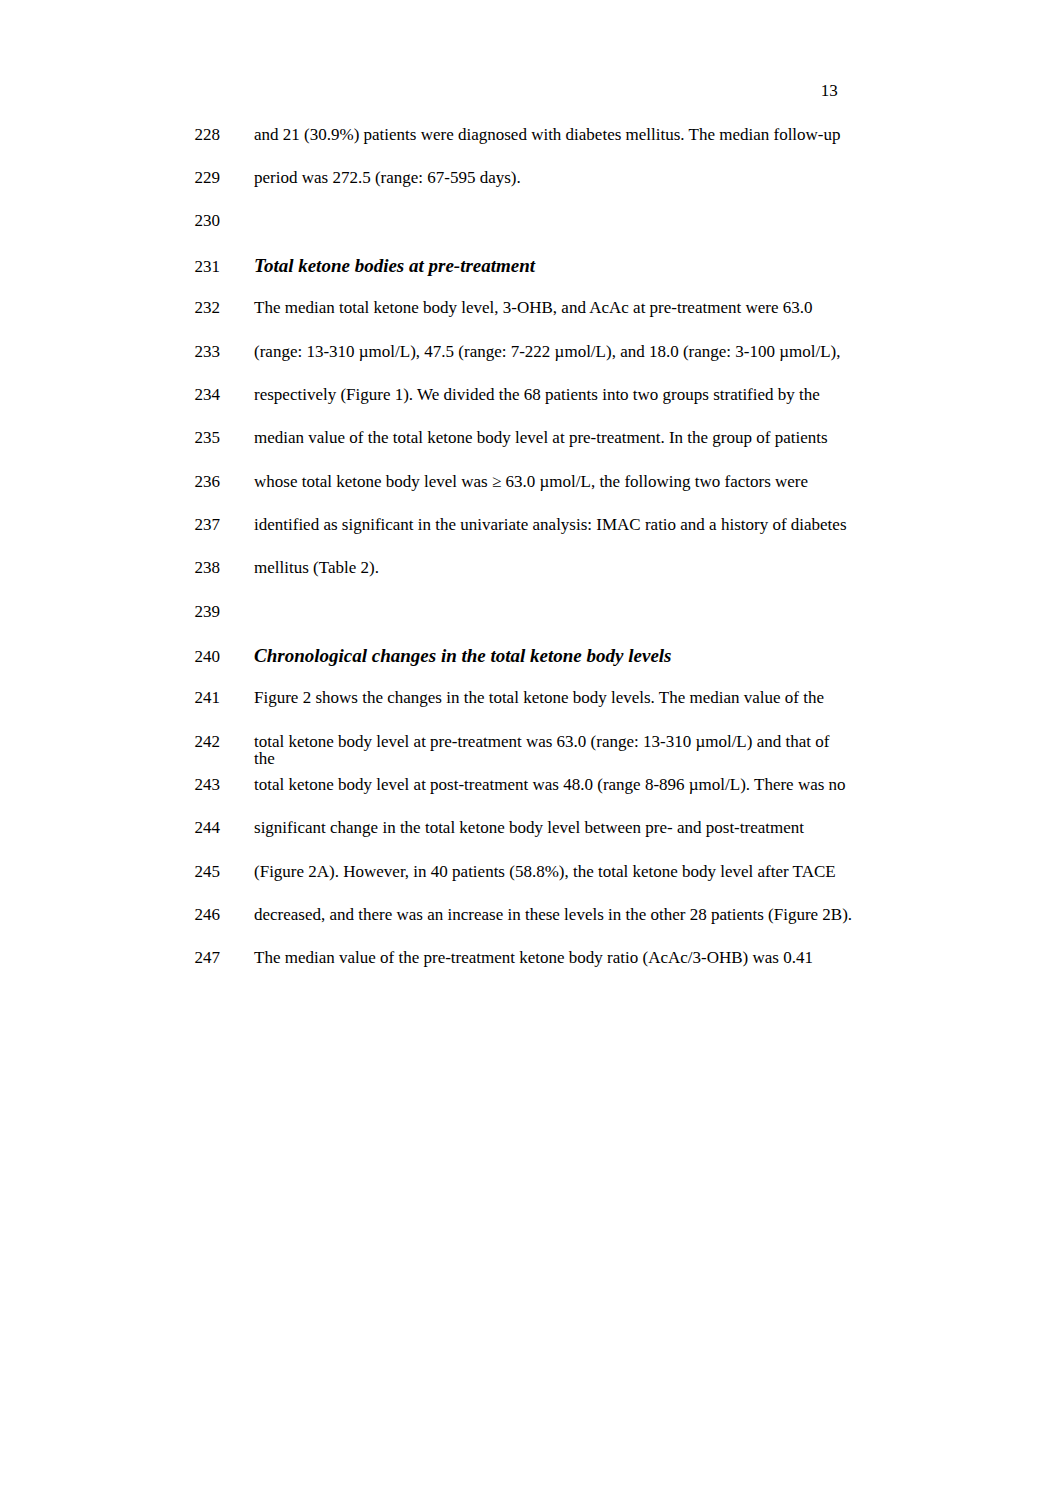13
228
and 21 (30.9%) patients were diagnosed with diabetes mellitus. The median follow-up
229
period was 272.5 (range: 67-595 days).
230
231
Total ketone bodies at pre-treatment
232
The median total ketone body level, 3-OHB, and AcAc at pre-treatment were 63.0
233
(range: 13-310 µmol/L), 47.5 (range: 7-222 µmol/L), and 18.0 (range: 3-100 µmol/L),
234
respectively (Figure 1). We divided the 68 patients into two groups stratified by the
235
median value of the total ketone body level at pre-treatment. In the group of patients
236
whose total ketone body level was ≥ 63.0 µmol/L, the following two factors were
237
identified as significant in the univariate analysis: IMAC ratio and a history of diabetes
238
mellitus (Table 2).
239
240
Chronological changes in the total ketone body levels
241
Figure 2 shows the changes in the total ketone body levels. The median value of the
242
total ketone body level at pre-treatment was 63.0 (range: 13-310 µmol/L) and that of the
243
total ketone body level at post-treatment was 48.0 (range 8-896 µmol/L). There was no
244
significant change in the total ketone body level between pre- and post-treatment
245
(Figure 2A). However, in 40 patients (58.8%), the total ketone body level after TACE
246
decreased, and there was an increase in these levels in the other 28 patients (Figure 2B).
247
The median value of the pre-treatment ketone body ratio (AcAc/3-OHB) was 0.41